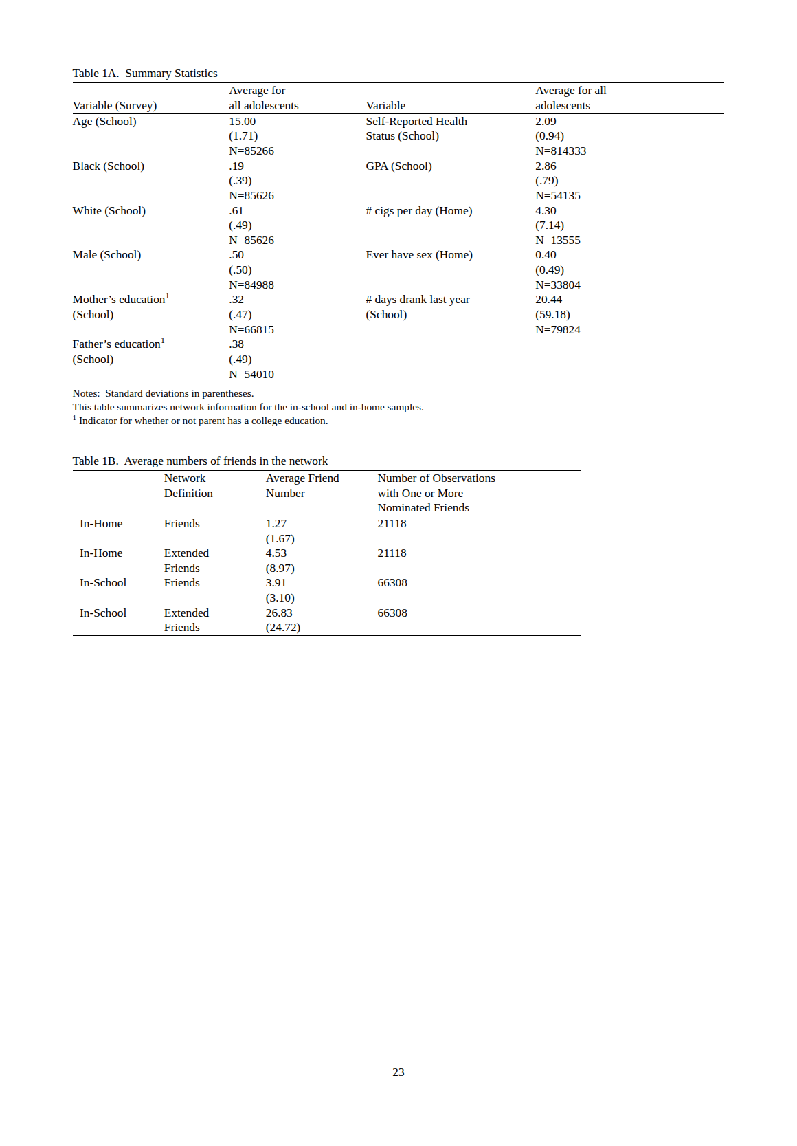Table 1A. Summary Statistics
| | Average for | | | Average for all |
| Variable (Survey) | all adolescents | | Variable | adolescents |
| Age (School) | 15.00 | | Self-Reported Health | 2.09 |
| | (1.71) | | Status (School) | (0.94) |
| | N=85266 | | | N=814333 |
| Black (School) | .19 | | GPA (School) | 2.86 |
| | (.39) | | | (.79) |
| | N=85626 | | | N=54135 |
| White (School) | .61 | | # cigs per day (Home) | 4.30 |
| | (.49) | | | (7.14) |
| | N=85626 | | | N=13555 |
| Male (School) | .50 | | Ever have sex (Home) | 0.40 |
| | (.50) | | | (0.49) |
| | N=84988 | | | N=33804 |
| Mother’s education 1 | .32 | | # days drank last year | 20.44 |
| (School) | (.47) | | (School) | (59.18) |
| | N=66815 | | | N=79824 |
| Father’s education 1 | .38 | | | |
| (School) | (.49) | | | |
| | N=54010 | | | |
Notes: Standard deviations in parentheses.
This table summarizes network information for the in-school and in-home samples.
1 Indicator for whether or not parent has a college education.
Table 1B. Average numbers of friends in the network
| | Network | Average Friend | Number of Observations |
| --- | --- | --- | --- |
| | Definition | Number | with One or More |
| | | | Nominated Friends |
| In-Home | Friends | 1.27 | 21118 |
| | | (1.67) | |
| In-Home | Extended | 4.53 | 21118 |
| | Friends | (8.97) | |
| In-School | Friends | 3.91 | 66308 |
| | | (3.10) | |
| In-School | Extended | 26.83 | 66308 |
| | Friends | (24.72) | |
23